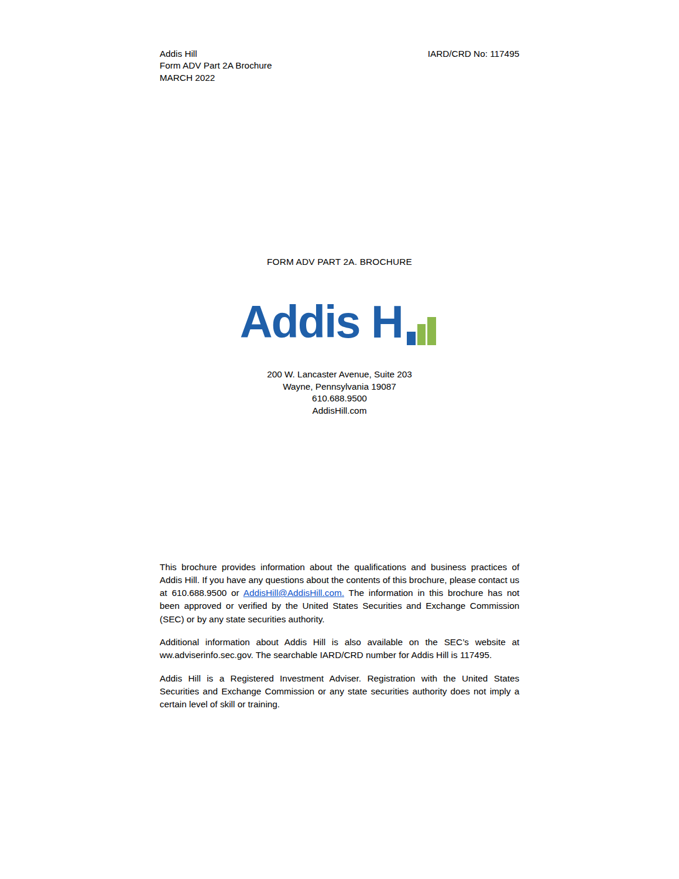| Addis Hill Form ADV Part 2A Brochure MARCH 2022 | IARD/CRD No: 117495 |
FORM ADV PART 2A. BROCHURE
Addis H
200 W. Lancaster Avenue, Suite 203
Wayne, Pennsylvania 19087
610.688.9500
AddisHill.com
This brochure provides information about the qualifications and business practices of Addis Hill. If you have any questions about the contents of this brochure, please contact us at 610.688.9500 or AddisHill@AddisHill.com. The information in this brochure has not been approved or verified by the United States Securities and Exchange Commission (SEC) or by any state securities authority.
Additional information about Addis Hill is also available on the SEC’s website at ww.adviserinfo.sec.gov. The searchable IARD/CRD number for Addis Hill is 117495.
Addis Hill is a Registered Investment Adviser. Registration with the United States Securities and Exchange Commission or any state securities authority does not imply a certain level of skill or training.